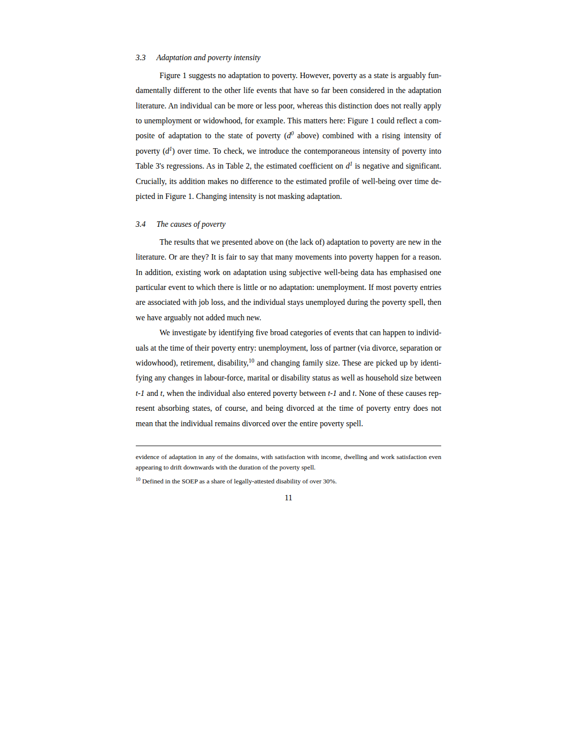3.3 Adaptation and poverty intensity
Figure 1 suggests no adaptation to poverty. However, poverty as a state is arguably fundamentally different to the other life events that have so far been considered in the adaptation literature. An individual can be more or less poor, whereas this distinction does not really apply to unemployment or widowhood, for example. This matters here: Figure 1 could reflect a composite of adaptation to the state of poverty (d0 above) combined with a rising intensity of poverty (d1) over time. To check, we introduce the contemporaneous intensity of poverty into Table 3's regressions. As in Table 2, the estimated coefficient on d1 is negative and significant. Crucially, its addition makes no difference to the estimated profile of well-being over time depicted in Figure 1. Changing intensity is not masking adaptation.
3.4 The causes of poverty
The results that we presented above on (the lack of) adaptation to poverty are new in the literature. Or are they? It is fair to say that many movements into poverty happen for a reason. In addition, existing work on adaptation using subjective well-being data has emphasised one particular event to which there is little or no adaptation: unemployment. If most poverty entries are associated with job loss, and the individual stays unemployed during the poverty spell, then we have arguably not added much new.
We investigate by identifying five broad categories of events that can happen to individuals at the time of their poverty entry: unemployment, loss of partner (via divorce, separation or widowhood), retirement, disability,10 and changing family size. These are picked up by identifying any changes in labour-force, marital or disability status as well as household size between t-1 and t, when the individual also entered poverty between t-1 and t. None of these causes represent absorbing states, of course, and being divorced at the time of poverty entry does not mean that the individual remains divorced over the entire poverty spell.
evidence of adaptation in any of the domains, with satisfaction with income, dwelling and work satisfaction even appearing to drift downwards with the duration of the poverty spell.
10 Defined in the SOEP as a share of legally-attested disability of over 30%.
11